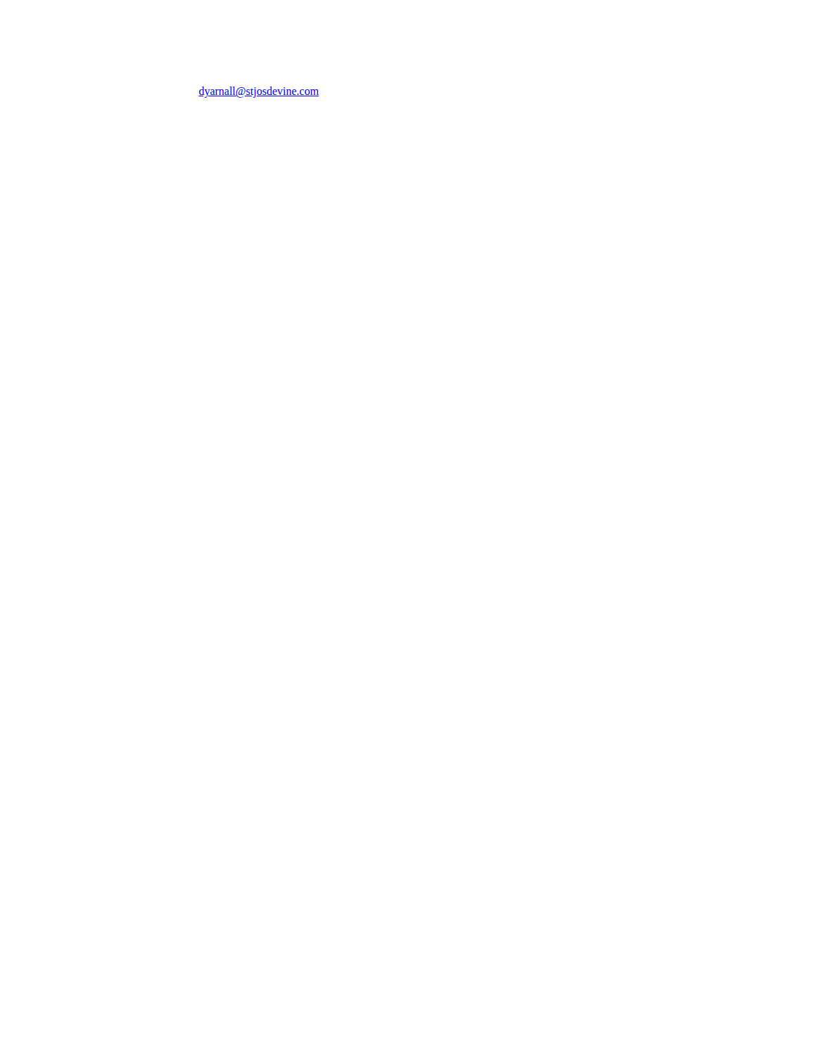dyarnall@stjosdevine.com